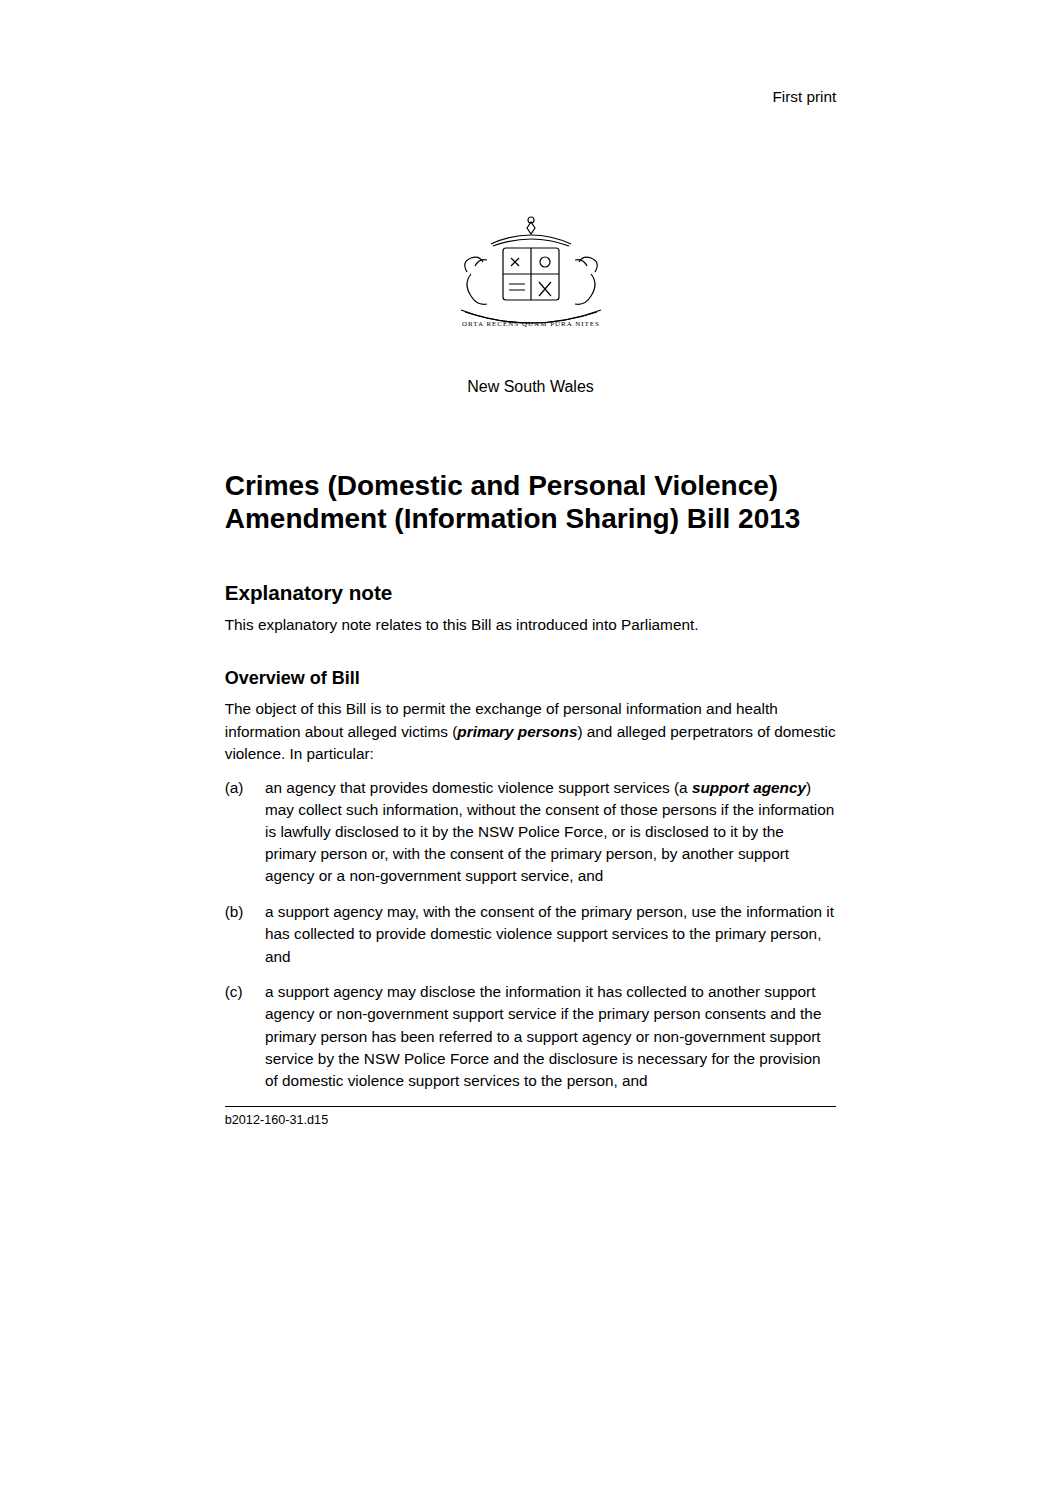First print
New South Wales
Crimes (Domestic and Personal Violence) Amendment (Information Sharing) Bill 2013
Explanatory note
This explanatory note relates to this Bill as introduced into Parliament.
Overview of Bill
The object of this Bill is to permit the exchange of personal information and health information about alleged victims (primary persons) and alleged perpetrators of domestic violence. In particular:
(a) an agency that provides domestic violence support services (a support agency) may collect such information, without the consent of those persons if the information is lawfully disclosed to it by the NSW Police Force, or is disclosed to it by the primary person or, with the consent of the primary person, by another support agency or a non-government support service, and
(b) a support agency may, with the consent of the primary person, use the information it has collected to provide domestic violence support services to the primary person, and
(c) a support agency may disclose the information it has collected to another support agency or non-government support service if the primary person consents and the primary person has been referred to a support agency or non-government support service by the NSW Police Force and the disclosure is necessary for the provision of domestic violence support services to the person, and
b2012-160-31.d15